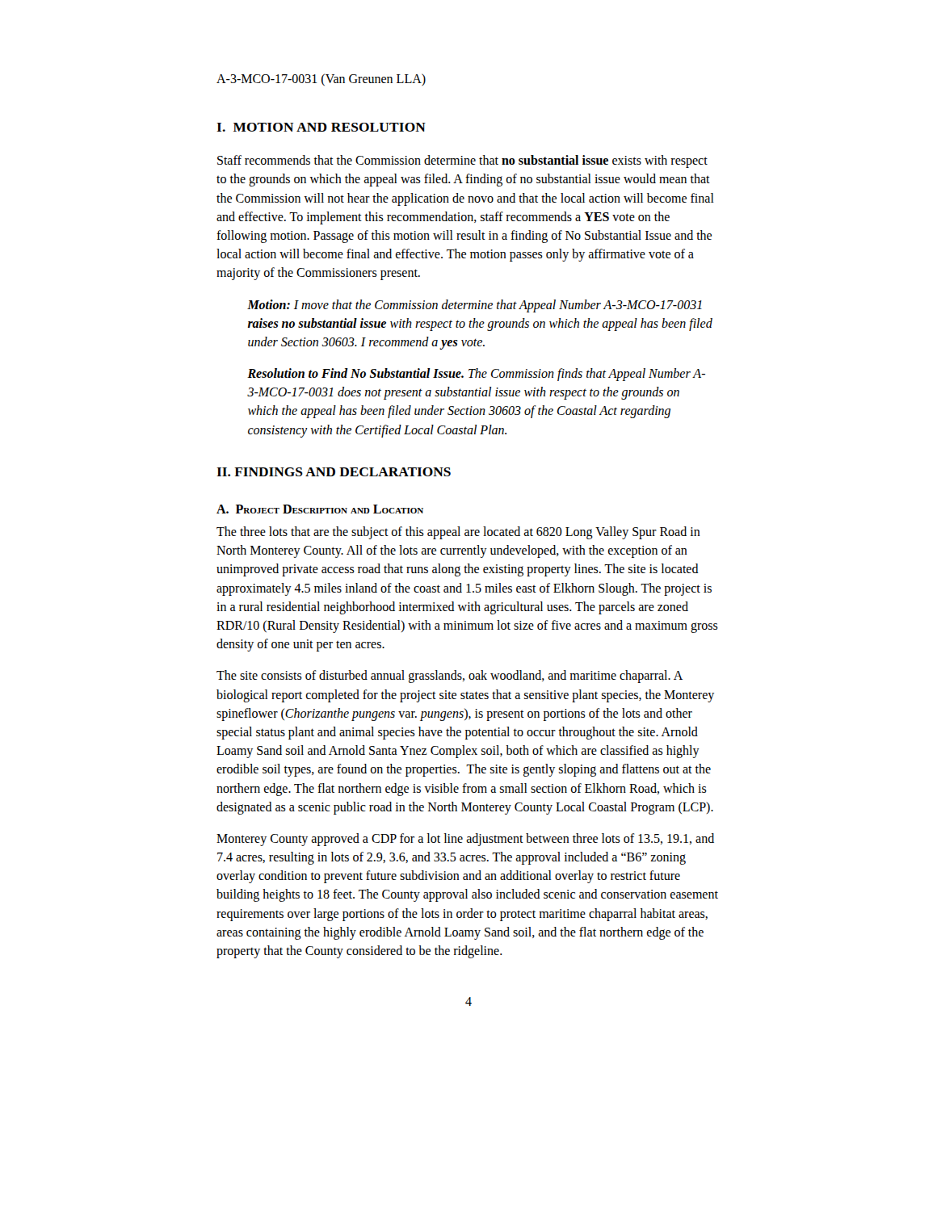A-3-MCO-17-0031 (Van Greunen LLA)
I. MOTION AND RESOLUTION
Staff recommends that the Commission determine that no substantial issue exists with respect to the grounds on which the appeal was filed. A finding of no substantial issue would mean that the Commission will not hear the application de novo and that the local action will become final and effective. To implement this recommendation, staff recommends a YES vote on the following motion. Passage of this motion will result in a finding of No Substantial Issue and the local action will become final and effective. The motion passes only by affirmative vote of a majority of the Commissioners present.
Motion: I move that the Commission determine that Appeal Number A-3-MCO-17-0031 raises no substantial issue with respect to the grounds on which the appeal has been filed under Section 30603. I recommend a yes vote.
Resolution to Find No Substantial Issue. The Commission finds that Appeal Number A-3-MCO-17-0031 does not present a substantial issue with respect to the grounds on which the appeal has been filed under Section 30603 of the Coastal Act regarding consistency with the Certified Local Coastal Plan.
II. FINDINGS AND DECLARATIONS
A. Project Description and Location
The three lots that are the subject of this appeal are located at 6820 Long Valley Spur Road in North Monterey County. All of the lots are currently undeveloped, with the exception of an unimproved private access road that runs along the existing property lines. The site is located approximately 4.5 miles inland of the coast and 1.5 miles east of Elkhorn Slough. The project is in a rural residential neighborhood intermixed with agricultural uses. The parcels are zoned RDR/10 (Rural Density Residential) with a minimum lot size of five acres and a maximum gross density of one unit per ten acres.
The site consists of disturbed annual grasslands, oak woodland, and maritime chaparral. A biological report completed for the project site states that a sensitive plant species, the Monterey spineflower (Chorizanthe pungens var. pungens), is present on portions of the lots and other special status plant and animal species have the potential to occur throughout the site. Arnold Loamy Sand soil and Arnold Santa Ynez Complex soil, both of which are classified as highly erodible soil types, are found on the properties. The site is gently sloping and flattens out at the northern edge. The flat northern edge is visible from a small section of Elkhorn Road, which is designated as a scenic public road in the North Monterey County Local Coastal Program (LCP).
Monterey County approved a CDP for a lot line adjustment between three lots of 13.5, 19.1, and 7.4 acres, resulting in lots of 2.9, 3.6, and 33.5 acres. The approval included a “B6” zoning overlay condition to prevent future subdivision and an additional overlay to restrict future building heights to 18 feet. The County approval also included scenic and conservation easement requirements over large portions of the lots in order to protect maritime chaparral habitat areas, areas containing the highly erodible Arnold Loamy Sand soil, and the flat northern edge of the property that the County considered to be the ridgeline.
4